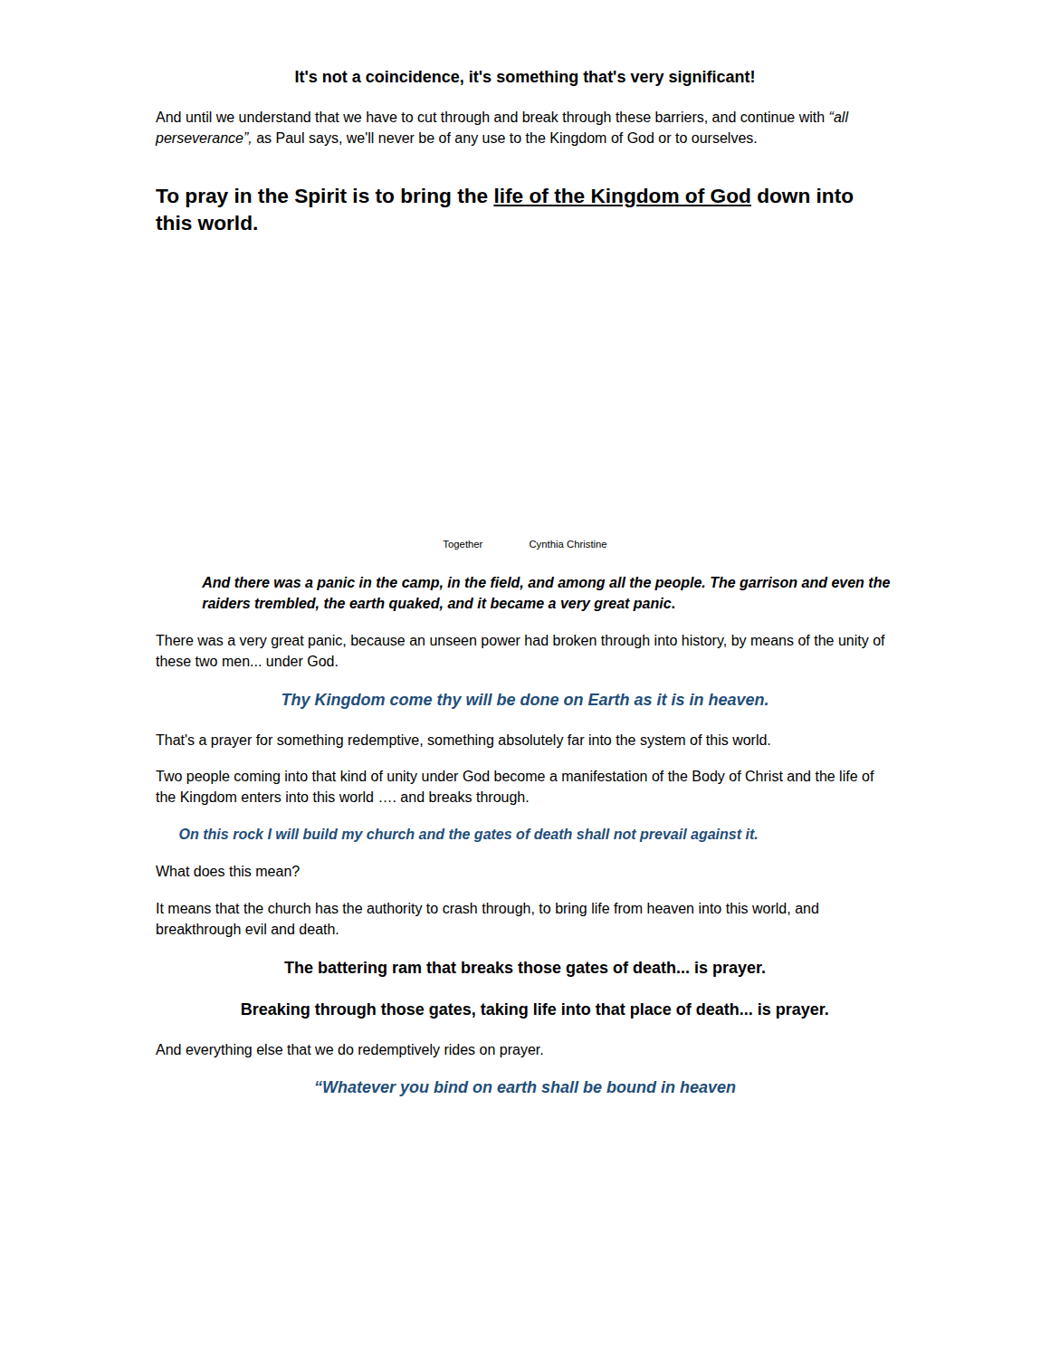It's not a coincidence, it's something that's very significant!
And until we understand that we have to cut through and break through these barriers, and continue with “all perseverance”, as Paul says, we'll never be of any use to the Kingdom of God or to ourselves.
To pray in the Spirit is to bring the life of the Kingdom of God down into this world.
Together Cynthia Christine
And there was a panic in the camp, in the field, and among all the people. The garrison and even the raiders trembled, the earth quaked, and it became a very great panic.
There was a very great panic, because an unseen power had broken through into history, by means of the unity of these two men... under God.
Thy Kingdom come thy will be done on Earth as it is in heaven.
That's a prayer for something redemptive, something absolutely far into the system of this world.
Two people coming into that kind of unity under God become a manifestation of the Body of Christ and the life of the Kingdom enters into this world …. and breaks through.
On this rock I will build my church and the gates of death shall not prevail against it.
What does this mean?
It means that the church has the authority to crash through, to bring life from heaven into this world, and breakthrough evil and death.
The battering ram that breaks those gates of death... is prayer.
Breaking through those gates, taking life into that place of death... is prayer.
And everything else that we do redemptively rides on prayer.
“Whatever you bind on earth shall be bound in heaven